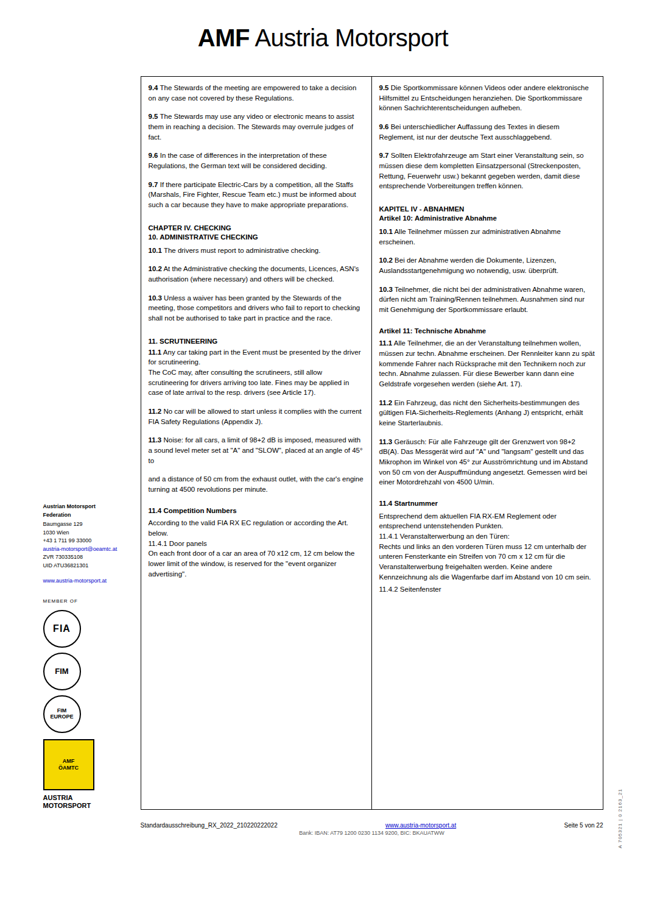AMF Austria Motorsport
Austrian Motorsport
Federation
Baumgasse 129
1030 Wien
+43 1 711 99 33000
austria-motorsport@oeamtc.at
ZVR 730335108
UID ATU36821301
www.austria-motorsport.at
MEMBER OF
FIA
FIM
FIM EUROPE
AMF
ÖAMTC
AUSTRIA
MOTORSPORT
9.4 The Stewards of the meeting are empowered to take a decision on any case not covered by these Regulations.
9.5 The Stewards may use any video or electronic means to assist them in reaching a decision. The Stewards may overrule judges of fact.
9.6 In the case of differences in the interpretation of these Regulations, the German text will be considered deciding.
9.7 If there participate Electric-Cars by a competition, all the Staffs (Marshals, Fire Fighter, Rescue Team etc.) must be informed about such a car because they have to make appropriate preparations.
CHAPTER IV. CHECKING
10. ADMINISTRATIVE CHECKING
10.1 The drivers must report to administrative checking.
10.2 At the Administrative checking the documents, Licences, ASN's authorisation (where necessary) and others will be checked.
10.3 Unless a waiver has been granted by the Stewards of the meeting, those competitors and drivers who fail to report to checking shall not be authorised to take part in practice and the race.
11. SCRUTINEERING
11.1 Any car taking part in the Event must be presented by the driver for scrutineering.
The CoC may, after consulting the scrutineers, still allow scrutineering for drivers arriving too late. Fines may be applied in case of late arrival to the resp. drivers (see Article 17).
11.2 No car will be allowed to start unless it complies with the current FIA Safety Regulations (Appendix J).
11.3 Noise: for all cars, a limit of 98+2 dB is imposed, measured with a sound level meter set at "A" and "SLOW", placed at an angle of 45° to
and a distance of 50 cm from the exhaust outlet, with the car's engine turning at 4500 revolutions per minute.
11.4 Competition Numbers
According to the valid FIA RX EC regulation or according the Art. below.
11.4.1 Door panels
On each front door of a car an area of 70 x12 cm, 12 cm below the lower limit of the window, is reserved for the "event organizer advertising".
9.5 Die Sportkommissare können Videos oder andere elektronische Hilfsmittel zu Entscheidungen heranziehen. Die Sportkommissare können Sachrichterentscheidungen aufheben.
9.6 Bei unterschiedlicher Auffassung des Textes in diesem Reglement, ist nur der deutsche Text ausschlaggebend.
9.7 Sollten Elektrofahrzeuge am Start einer Veranstaltung sein, so müssen diese dem kompletten Einsatzpersonal (Streckenposten, Rettung, Feuerwehr usw.) bekannt gegeben werden, damit diese entsprechende Vorbereitungen treffen können.
KAPITEL IV - ABNAHMEN
Artikel 10: Administrative Abnahme
10.1 Alle Teilnehmer müssen zur administrativen Abnahme erscheinen.
10.2 Bei der Abnahme werden die Dokumente, Lizenzen, Auslandsstartgenehmigung wo notwendig, usw. überprüft.
10.3 Teilnehmer, die nicht bei der administrativen Abnahme waren, dürfen nicht am Training/Rennen teilnehmen. Ausnahmen sind nur mit Genehmigung der Sportkommissare erlaubt.
Artikel 11: Technische Abnahme
11.1 Alle Teilnehmer, die an der Veranstaltung teilnehmen wollen, müssen zur techn. Abnahme erscheinen. Der Rennleiter kann zu spät kommende Fahrer nach Rücksprache mit den Technikern noch zur techn. Abnahme zulassen. Für diese Bewerber kann dann eine Geldstrafe vorgesehen werden (siehe Art. 17).
11.2 Ein Fahrzeug, das nicht den Sicherheits-bestimmungen des gültigen FIA-Sicherheits-Reglements (Anhang J) entspricht, erhält keine Starterlaubnis.
11.3 Geräusch: Für alle Fahrzeuge gilt der Grenzwert von 98+2 dB(A). Das Messgerät wird auf "A" und "langsam" gestellt und das Mikrophon im Winkel von 45° zur Ausströmrichtung und im Abstand von 50 cm von der Auspuffmündung angesetzt. Gemessen wird bei einer Motordrehzahl von 4500 U/min.
11.4 Startnummer
Entsprechend dem aktuellen FIA RX-EM Reglement oder entsprechend untenstehenden Punkten.
11.4.1 Veranstalterwerbung an den Türen:
Rechts und links an den vorderen Türen muss 12 cm unterhalb der unteren Fensterkante ein Streifen von 70 cm x 12 cm für die Veranstalterwerbung freigehalten werden. Keine andere Kennzeichnung als die Wagenfarbe darf im Abstand von 10 cm sein.
11.4.2 Seitenfenster
Standardausschreibung_RX_2022_210220222022 www.austria-motorsport.at Seite 5 von 22
Bank: IBAN: AT79 1200 0230 1134 9200, BIC: BKAUATWW
A 705321 | 0 2163_21